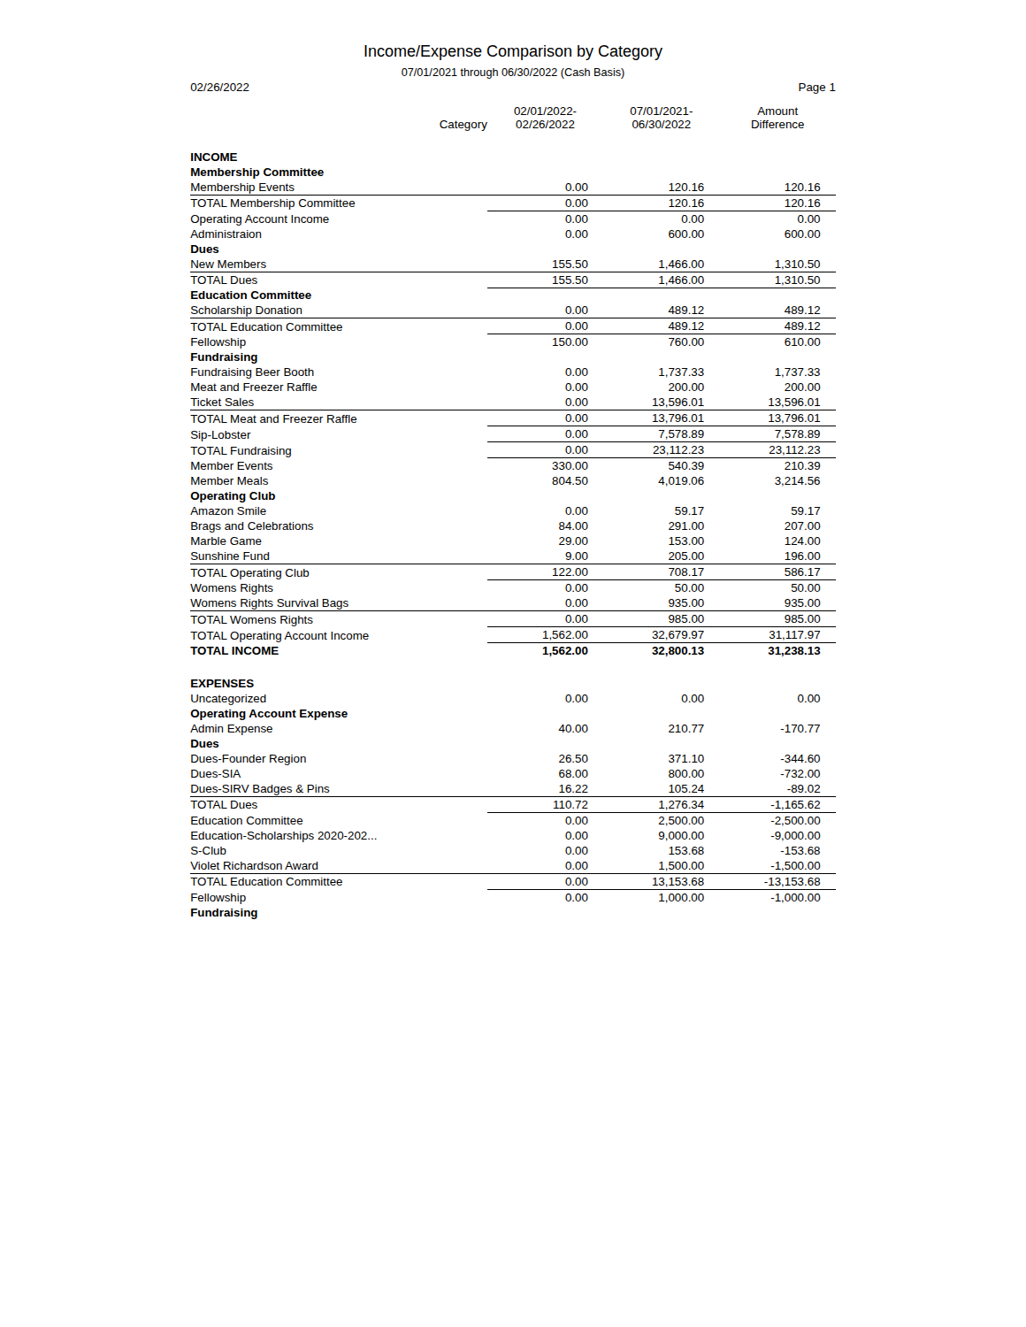02/26/2022
Income/Expense Comparison by Category
07/01/2021 through 06/30/2022 (Cash Basis)
Page 1
| Category | 02/01/2022- 02/26/2022 | 07/01/2021- 06/30/2022 | Amount Difference |
| --- | --- | --- | --- |
| INCOME | | | |
| Membership Committee | | | |
| Membership Events | 0.00 | 120.16 | 120.16 |
| TOTAL Membership Committee | 0.00 | 120.16 | 120.16 |
| Operating Account Income | 0.00 | 0.00 | 0.00 |
| Administraion | 0.00 | 600.00 | 600.00 |
| Dues | | | |
| New Members | 155.50 | 1,466.00 | 1,310.50 |
| TOTAL Dues | 155.50 | 1,466.00 | 1,310.50 |
| Education Committee | | | |
| Scholarship Donation | 0.00 | 489.12 | 489.12 |
| TOTAL Education Committee | 0.00 | 489.12 | 489.12 |
| Fellowship | 150.00 | 760.00 | 610.00 |
| Fundraising | | | |
| Fundraising Beer Booth | 0.00 | 1,737.33 | 1,737.33 |
| Meat and Freezer Raffle | 0.00 | 200.00 | 200.00 |
| Ticket Sales | 0.00 | 13,596.01 | 13,596.01 |
| TOTAL Meat and Freezer Raffle | 0.00 | 13,796.01 | 13,796.01 |
| Sip-Lobster | 0.00 | 7,578.89 | 7,578.89 |
| TOTAL Fundraising | 0.00 | 23,112.23 | 23,112.23 |
| Member Events | 330.00 | 540.39 | 210.39 |
| Member Meals | 804.50 | 4,019.06 | 3,214.56 |
| Operating Club | | | |
| Amazon Smile | 0.00 | 59.17 | 59.17 |
| Brags and Celebrations | 84.00 | 291.00 | 207.00 |
| Marble Game | 29.00 | 153.00 | 124.00 |
| Sunshine Fund | 9.00 | 205.00 | 196.00 |
| TOTAL Operating Club | 122.00 | 708.17 | 586.17 |
| Womens Rights | 0.00 | 50.00 | 50.00 |
| Womens Rights Survival Bags | 0.00 | 935.00 | 935.00 |
| TOTAL Womens Rights | 0.00 | 985.00 | 985.00 |
| TOTAL Operating Account Income | 1,562.00 | 32,679.97 | 31,117.97 |
| TOTAL INCOME | 1,562.00 | 32,800.13 | 31,238.13 |
| EXPENSES | | | |
| Uncategorized | 0.00 | 0.00 | 0.00 |
| Operating Account Expense | | | |
| Admin Expense | 40.00 | 210.77 | -170.77 |
| Dues | | | |
| Dues-Founder Region | 26.50 | 371.10 | -344.60 |
| Dues-SIA | 68.00 | 800.00 | -732.00 |
| Dues-SIRV Badges & Pins | 16.22 | 105.24 | -89.02 |
| TOTAL Dues | 110.72 | 1,276.34 | -1,165.62 |
| Education Committee | 0.00 | 2,500.00 | -2,500.00 |
| Education-Scholarships 2020-202... | 0.00 | 9,000.00 | -9,000.00 |
| S-Club | 0.00 | 153.68 | -153.68 |
| Violet Richardson Award | 0.00 | 1,500.00 | -1,500.00 |
| TOTAL Education Committee | 0.00 | 13,153.68 | -13,153.68 |
| Fellowship | 0.00 | 1,000.00 | -1,000.00 |
| Fundraising | | | |